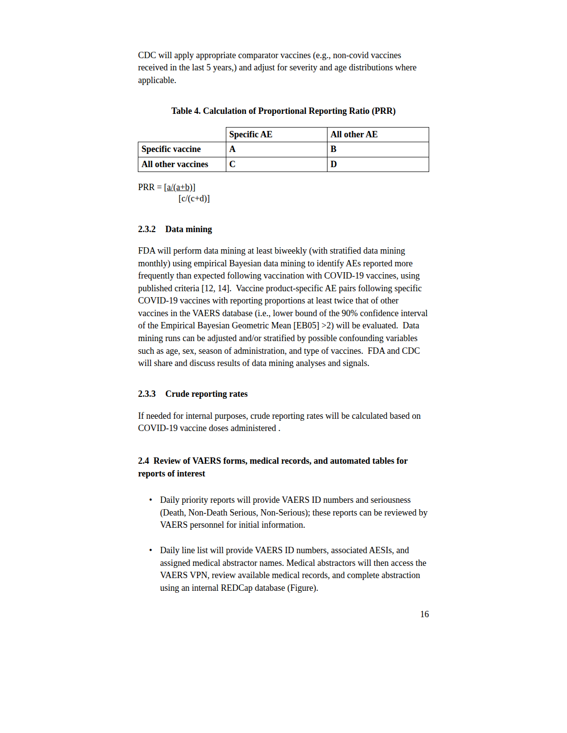CDC will apply appropriate comparator vaccines (e.g., non-covid vaccines received in the last 5 years,) and adjust for severity and age distributions where applicable.
Table 4. Calculation of Proportional Reporting Ratio (PRR)
| | Specific AE | All other AE |
| Specific vaccine | A | B |
| All other vaccines | C | D |
PRR = [a/(a+b)]
[c/(c+d)]
2.3.2 Data mining
FDA will perform data mining at least biweekly (with stratified data mining monthly) using empirical Bayesian data mining to identify AEs reported more frequently than expected following vaccination with COVID-19 vaccines, using published criteria [12, 14]. Vaccine product-specific AE pairs following specific COVID-19 vaccines with reporting proportions at least twice that of other vaccines in the VAERS database (i.e., lower bound of the 90% confidence interval of the Empirical Bayesian Geometric Mean [EB05] >2) will be evaluated. Data mining runs can be adjusted and/or stratified by possible confounding variables such as age, sex, season of administration, and type of vaccines. FDA and CDC will share and discuss results of data mining analyses and signals.
2.3.3 Crude reporting rates
If needed for internal purposes, crude reporting rates will be calculated based on COVID-19 vaccine doses administered .
2.4 Review of VAERS forms, medical records, and automated tables for reports of interest
Daily priority reports will provide VAERS ID numbers and seriousness (Death, Non-Death Serious, Non-Serious); these reports can be reviewed by VAERS personnel for initial information.
Daily line list will provide VAERS ID numbers, associated AESIs, and assigned medical abstractor names. Medical abstractors will then access the VAERS VPN, review available medical records, and complete abstraction using an internal REDCap database (Figure).
16